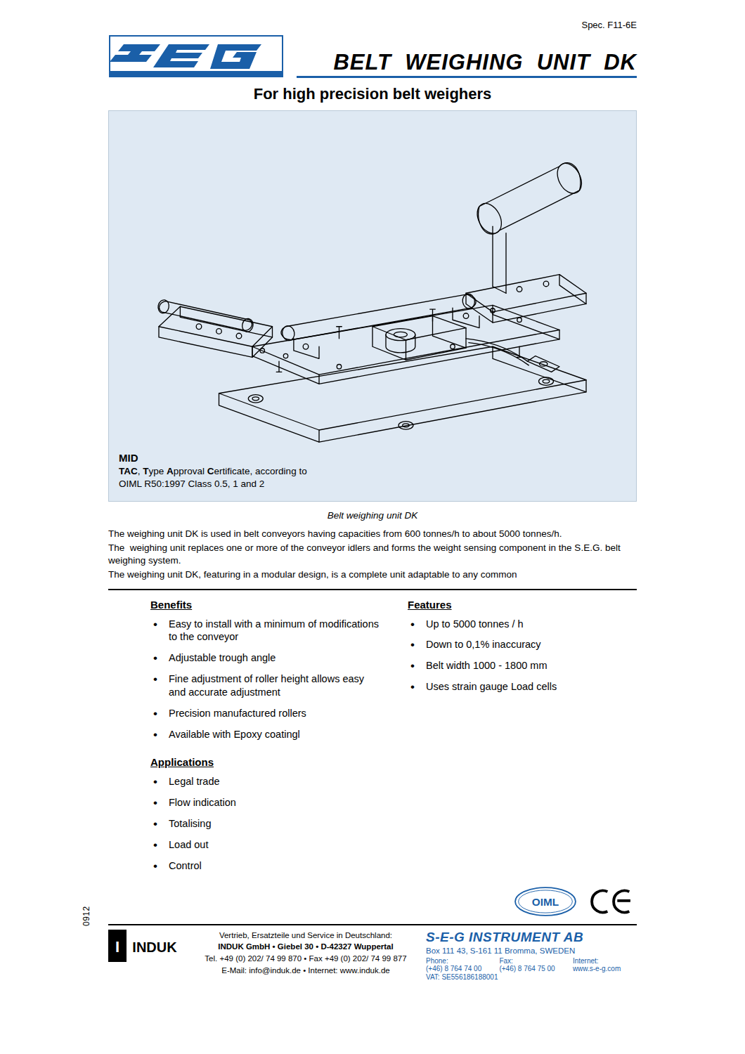Spec. F11-6E
BELT WEIGHING UNIT DK
For high precision belt weighers
MID
TAC, Type Approval Certificate, according to
OIML R50:1997 Class 0.5, 1 and 2
Belt weighing unit DK
The weighing unit DK is used in belt conveyors having capacities from 600 tonnes/h to about 5000 tonnes/h.
The weighing unit replaces one or more of the conveyor idlers and forms the weight sensing component in the S.E.G. belt weighing system.
The weighing unit DK, featuring in a modular design, is a complete unit adaptable to any common
Benefits
Easy to install with a minimum of modifications to the conveyor
Adjustable trough angle
Fine adjustment of roller height allows easy and accurate adjustment
Precision manufactured rollers
Available with Epoxy coatingl
Applications
Legal trade
Flow indication
Totalising
Load out
Control
Features
Up to 5000 tonnes / h
Down to 0,1% inaccuracy
Belt width 1000 - 1800 mm
Uses strain gauge Load cells
0912
OIML
I INDUK
Vertrieb, Ersatzteile und Service in Deutschland:
INDUK GmbH • Giebel 30 • D-42327 Wuppertal
Tel. +49 (0) 202/ 74 99 870 • Fax +49 (0) 202/ 74 99 877
E-Mail: info@induk.de • Internet: www.induk.de
S-E-G INSTRUMENT AB
Box 111 43, S-161 11 Bromma, SWEDEN
| Phone: | Fax: | Internet: |
| (+46) 8 764 74 00 | (+46) 8 764 75 00 | www.s-e-g.com |
VAT: SE556186188001